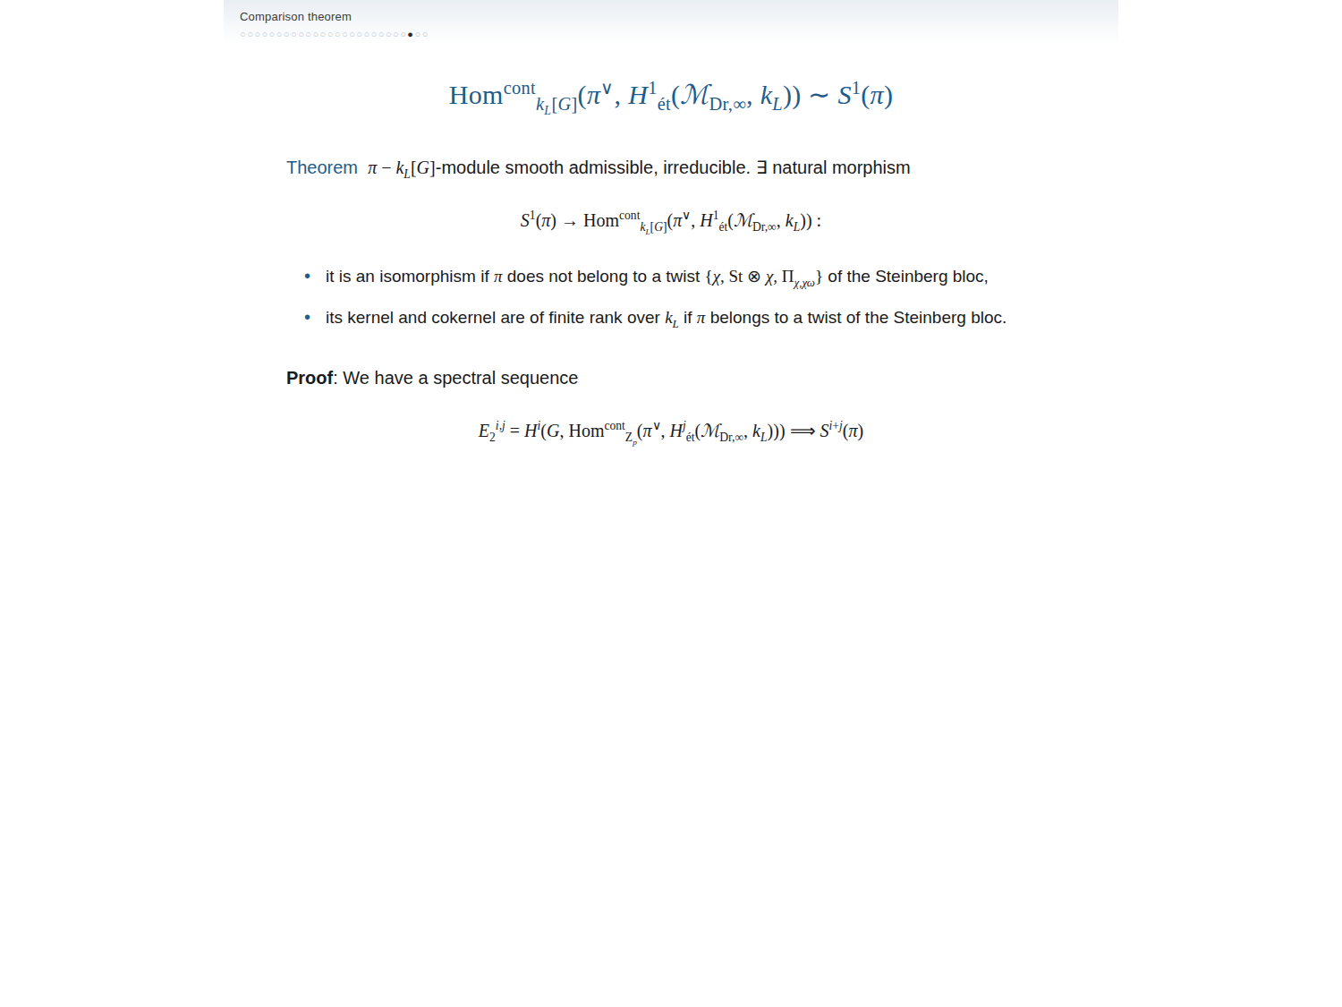Comparison theorem
○○○○○○○○○○○○○○○○○○○○○○○●○○
HomcontkL[G](π∨, H1ét(ℳDr,∞, kL)) ∼ S1(π)
Theorem π − kL[G]-module smooth admissible, irreducible. ∃ natural morphism
S1(π) → HomcontkL[G](π∨, H1ét(ℳDr,∞, kL)) :
it is an isomorphism if π does not belong to a twist {χ, St ⊗ χ, Πχ,χω} of the Steinberg bloc,
its kernel and cokernel are of finite rank over kL if π belongs to a twist of the Steinberg bloc.
Proof: We have a spectral sequence
E2i,j = Hi(G, HomcontZp(π∨, Hjét(ℳDr,∞, kL))) ⟹ Si+j(π)